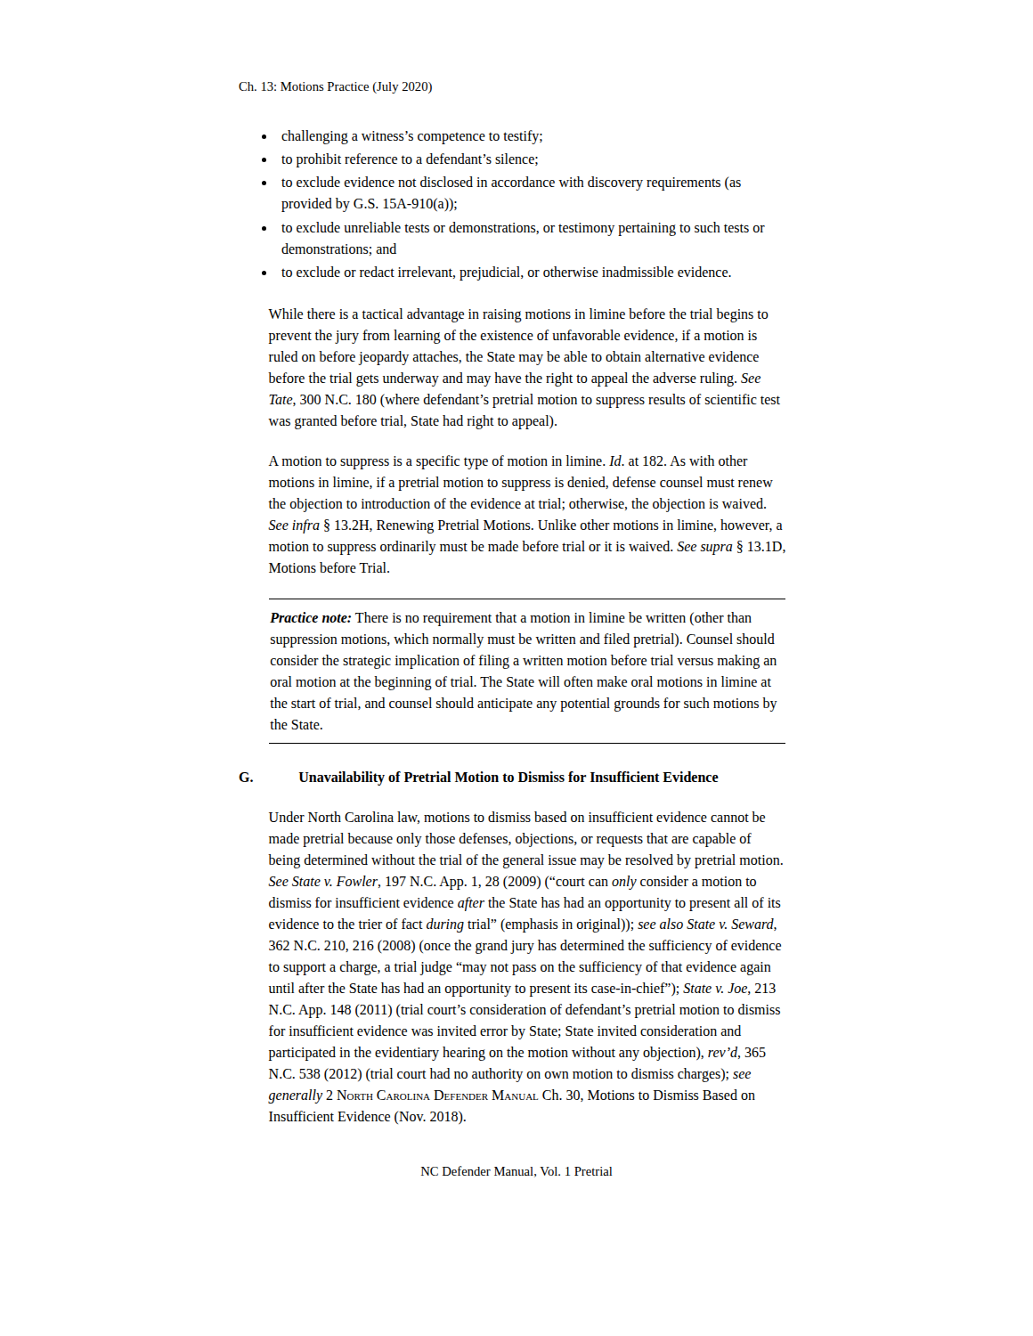Ch. 13: Motions Practice (July 2020)
challenging a witness’s competence to testify;
to prohibit reference to a defendant’s silence;
to exclude evidence not disclosed in accordance with discovery requirements (as provided by G.S. 15A-910(a));
to exclude unreliable tests or demonstrations, or testimony pertaining to such tests or demonstrations; and
to exclude or redact irrelevant, prejudicial, or otherwise inadmissible evidence.
While there is a tactical advantage in raising motions in limine before the trial begins to prevent the jury from learning of the existence of unfavorable evidence, if a motion is ruled on before jeopardy attaches, the State may be able to obtain alternative evidence before the trial gets underway and may have the right to appeal the adverse ruling. See Tate, 300 N.C. 180 (where defendant’s pretrial motion to suppress results of scientific test was granted before trial, State had right to appeal).
A motion to suppress is a specific type of motion in limine. Id. at 182. As with other motions in limine, if a pretrial motion to suppress is denied, defense counsel must renew the objection to introduction of the evidence at trial; otherwise, the objection is waived. See infra § 13.2H, Renewing Pretrial Motions. Unlike other motions in limine, however, a motion to suppress ordinarily must be made before trial or it is waived. See supra § 13.1D, Motions before Trial.
Practice note: There is no requirement that a motion in limine be written (other than suppression motions, which normally must be written and filed pretrial). Counsel should consider the strategic implication of filing a written motion before trial versus making an oral motion at the beginning of trial. The State will often make oral motions in limine at the start of trial, and counsel should anticipate any potential grounds for such motions by the State.
G. Unavailability of Pretrial Motion to Dismiss for Insufficient Evidence
Under North Carolina law, motions to dismiss based on insufficient evidence cannot be made pretrial because only those defenses, objections, or requests that are capable of being determined without the trial of the general issue may be resolved by pretrial motion. See State v. Fowler, 197 N.C. App. 1, 28 (2009) (“court can only consider a motion to dismiss for insufficient evidence after the State has had an opportunity to present all of its evidence to the trier of fact during trial” (emphasis in original)); see also State v. Seward, 362 N.C. 210, 216 (2008) (once the grand jury has determined the sufficiency of evidence to support a charge, a trial judge “may not pass on the sufficiency of that evidence again until after the State has had an opportunity to present its case-in-chief”); State v. Joe, 213 N.C. App. 148 (2011) (trial court’s consideration of defendant’s pretrial motion to dismiss for insufficient evidence was invited error by State; State invited consideration and participated in the evidentiary hearing on the motion without any objection), rev’d, 365 N.C. 538 (2012) (trial court had no authority on own motion to dismiss charges); see generally 2 North Carolina Defender Manual Ch. 30, Motions to Dismiss Based on Insufficient Evidence (Nov. 2018).
NC Defender Manual, Vol. 1 Pretrial